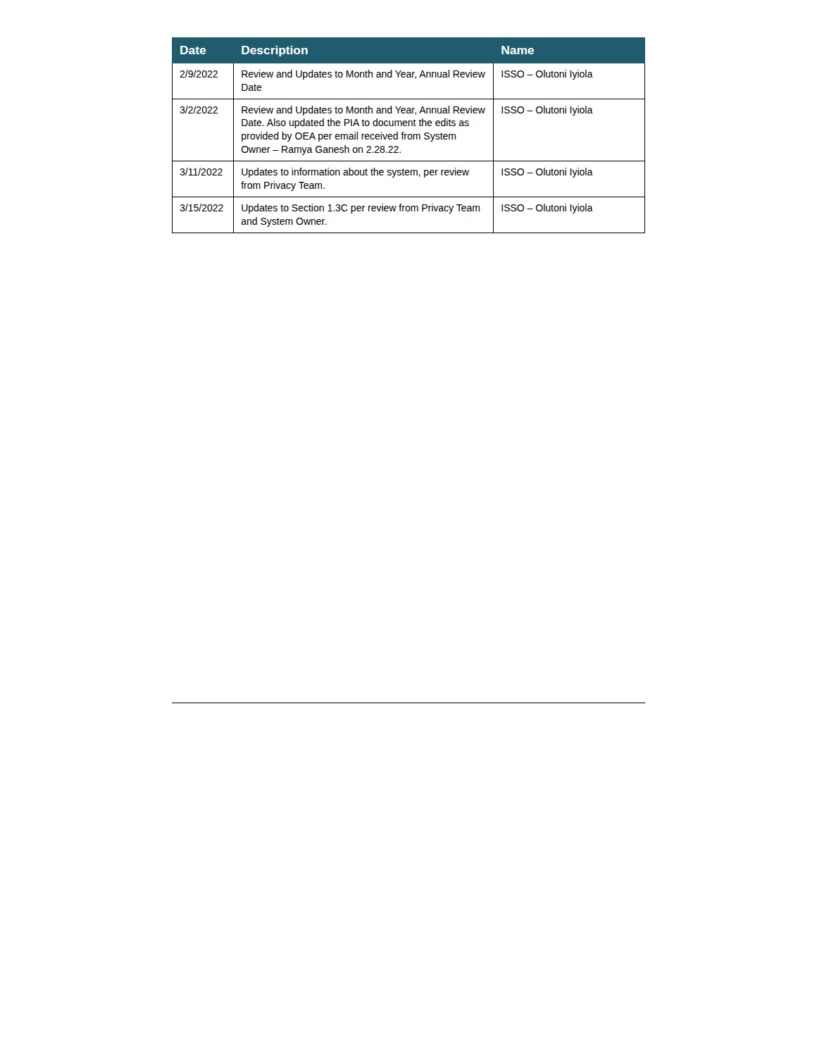| Date | Description | Name |
| --- | --- | --- |
| 2/9/2022 | Review and Updates to Month and Year, Annual Review Date | ISSO – Olutoni Iyiola |
| 3/2/2022 | Review and Updates to Month and Year, Annual Review Date. Also updated the PIA to document the edits as provided by OEA per email received from System Owner – Ramya Ganesh on 2.28.22. | ISSO – Olutoni Iyiola |
| 3/11/2022 | Updates to information about the system, per review from Privacy Team. | ISSO – Olutoni Iyiola |
| 3/15/2022 | Updates to Section 1.3C per review from Privacy Team and System Owner. | ISSO – Olutoni Iyiola |